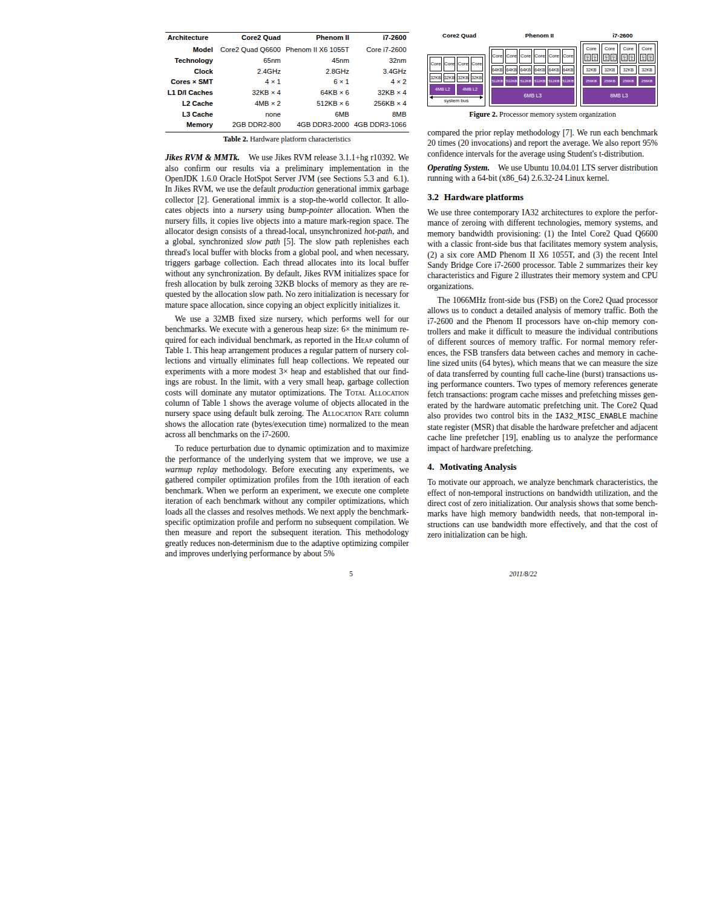| Architecture | Core2 Quad | Phenom II | i7-2600 |
| --- | --- | --- | --- |
| Model | Core2 Quad Q6600 | Phenom II X6 1055T | Core i7-2600 |
| Technology | 65nm | 45nm | 32nm |
| Clock | 2.4GHz | 2.8GHz | 3.4GHz |
| Cores × SMT | 4 × 1 | 6 × 1 | 4 × 2 |
| L1 D/I Caches | 32KB × 4 | 64KB × 6 | 32KB × 4 |
| L2 Cache | 4MB × 2 | 512KB × 6 | 256KB × 4 |
| L3 Cache | none | 6MB | 8MB |
| Memory | 2GB DDR2-800 | 4GB DDR3-2000 | 4GB DDR3-1066 |
Table 2. Hardware platform characteristics
Jikes RVM & MMTk. We use Jikes RVM release 3.1.1+hg r10392. We also confirm our results via a preliminary implementation in the OpenJDK 1.6.0 Oracle HotSpot Server JVM (see Sections 5.3 and 6.1). In Jikes RVM, we use the default production generational immix garbage collector [2]. Generational immix is a stop-the-world collector. It allocates objects into a nursery using bump-pointer allocation. When the nursery fills, it copies live objects into a mature mark-region space. The allocator design consists of a thread-local, unsynchronized hot-path, and a global, synchronized slow path [5]. The slow path replenishes each thread's local buffer with blocks from a global pool, and when necessary, triggers garbage collection. Each thread allocates into its local buffer without any synchronization. By default, Jikes RVM initializes space for fresh allocation by bulk zeroing 32KB blocks of memory as they are requested by the allocation slow path. No zero initialization is necessary for mature space allocation, since copying an object explicitly initializes it.
We use a 32MB fixed size nursery, which performs well for our benchmarks. We execute with a generous heap size: 6× the minimum required for each individual benchmark, as reported in the Heap column of Table 1. This heap arrangement produces a regular pattern of nursery collections and virtually eliminates full heap collections. We repeated our experiments with a more modest 3× heap and established that our findings are robust. In the limit, with a very small heap, garbage collection costs will dominate any mutator optimizations. The Total Allocation column of Table 1 shows the average volume of objects allocated in the nursery space using default bulk zeroing. The Allocation Rate column shows the allocation rate (bytes/execution time) normalized to the mean across all benchmarks on the i7-2600.
To reduce perturbation due to dynamic optimization and to maximize the performance of the underlying system that we improve, we use a warmup replay methodology. Before executing any experiments, we gathered compiler optimization profiles from the 10th iteration of each benchmark. When we perform an experiment, we execute one complete iteration of each benchmark without any compiler optimizations, which loads all the classes and resolves methods. We next apply the benchmark-specific optimization profile and perform no subsequent compilation. We then measure and report the subsequent iteration. This methodology greatly reduces non-determinism due to the adaptive optimizing compiler and improves underlying performance by about 5%
Core2 Quad
Phenom II
i7-2600
Core
Core
Core
Core
32KB
32KB
32KB
32KB
4MB L2
4MB L2
system bus
Core
Core
Core
Core
Core
Core
64KB
64KB
64KB
64KB
64KB
64KB
512KB
512KB
512KB
512KB
512KB
512KB
6MB L3
Core
HT
HT
Core
HT
HT
Core
HT
HT
Core
HT
HT
32KB
32KB
32KB
32KB
256KB
256KB
256KB
256KB
8MB L3
Figure 2. Processor memory system organization
compared the prior replay methodology [7]. We run each benchmark 20 times (20 invocations) and report the average. We also report 95% confidence intervals for the average using Student's t-distribution.
Operating System. We use Ubuntu 10.04.01 LTS server distribution running with a 64-bit (x86_64) 2.6.32-24 Linux kernel.
3.2 Hardware platforms
We use three contemporary IA32 architectures to explore the performance of zeroing with different technologies, memory systems, and memory bandwidth provisioning: (1) the Intel Core2 Quad Q6600 with a classic front-side bus that facilitates memory system analysis, (2) a six core AMD Phenom II X6 1055T, and (3) the recent Intel Sandy Bridge Core i7-2600 processor. Table 2 summarizes their key characteristics and Figure 2 illustrates their memory system and CPU organizations.
The 1066MHz front-side bus (FSB) on the Core2 Quad processor allows us to conduct a detailed analysis of memory traffic. Both the i7-2600 and the Phenom II processors have on-chip memory controllers and make it difficult to measure the individual contributions of different sources of memory traffic. For normal memory references, the FSB transfers data between caches and memory in cache-line sized units (64 bytes), which means that we can measure the size of data transferred by counting full cache-line (burst) transactions using performance counters. Two types of memory references generate fetch transactions: program cache misses and prefetching misses generated by the hardware automatic prefetching unit. The Core2 Quad also provides two control bits in the IA32_MISC_ENABLE machine state register (MSR) that disable the hardware prefetcher and adjacent cache line prefetcher [19], enabling us to analyze the performance impact of hardware prefetching.
4. Motivating Analysis
To motivate our approach, we analyze benchmark characteristics, the effect of non-temporal instructions on bandwidth utilization, and the direct cost of zero initialization. Our analysis shows that some benchmarks have high memory bandwidth needs, that non-temporal instructions can use bandwidth more effectively, and that the cost of zero initialization can be high.
5
2011/8/22